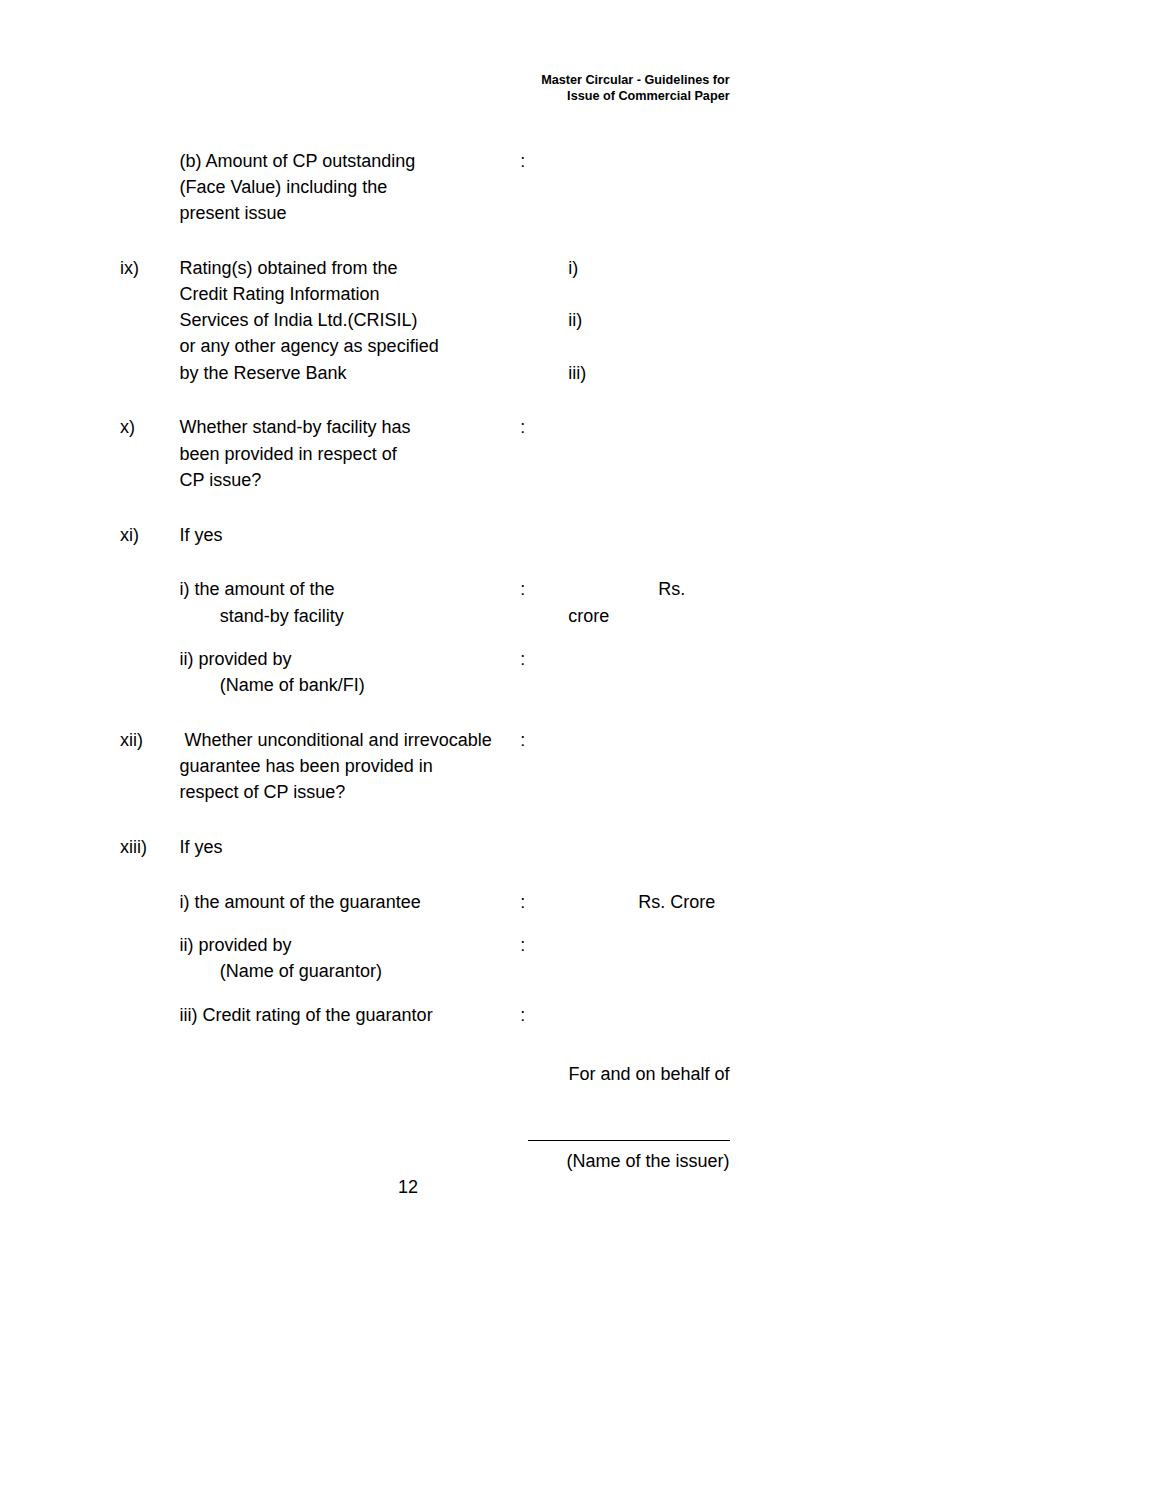Master Circular - Guidelines for
Issue of Commercial Paper
| | (b) Amount of CP outstanding (Face Value) including the present issue | : | |
| ix) | Rating(s) obtained from the Credit Rating Information Services of India Ltd.(CRISIL) or any other agency as specified by the Reserve Bank | | i) ii) iii) |
| x) | Whether stand-by facility has been provided in respect of CP issue? | : | |
| xi) | If yes | | |
| | i) the amount of the stand-by facility | : | Rs. crore |
| | ii) provided by (Name of bank/FI) | : | |
| xii) | Whether unconditional and irrevocable guarantee has been provided in respect of CP issue? | : | |
| xiii) | If yes | | |
| | i) the amount of the guarantee | : | Rs. Crore |
| | ii) provided by (Name of guarantor) | : | |
| | iii) Credit rating of the guarantor | : | |
For and on behalf of
(Name of the issuer)
12